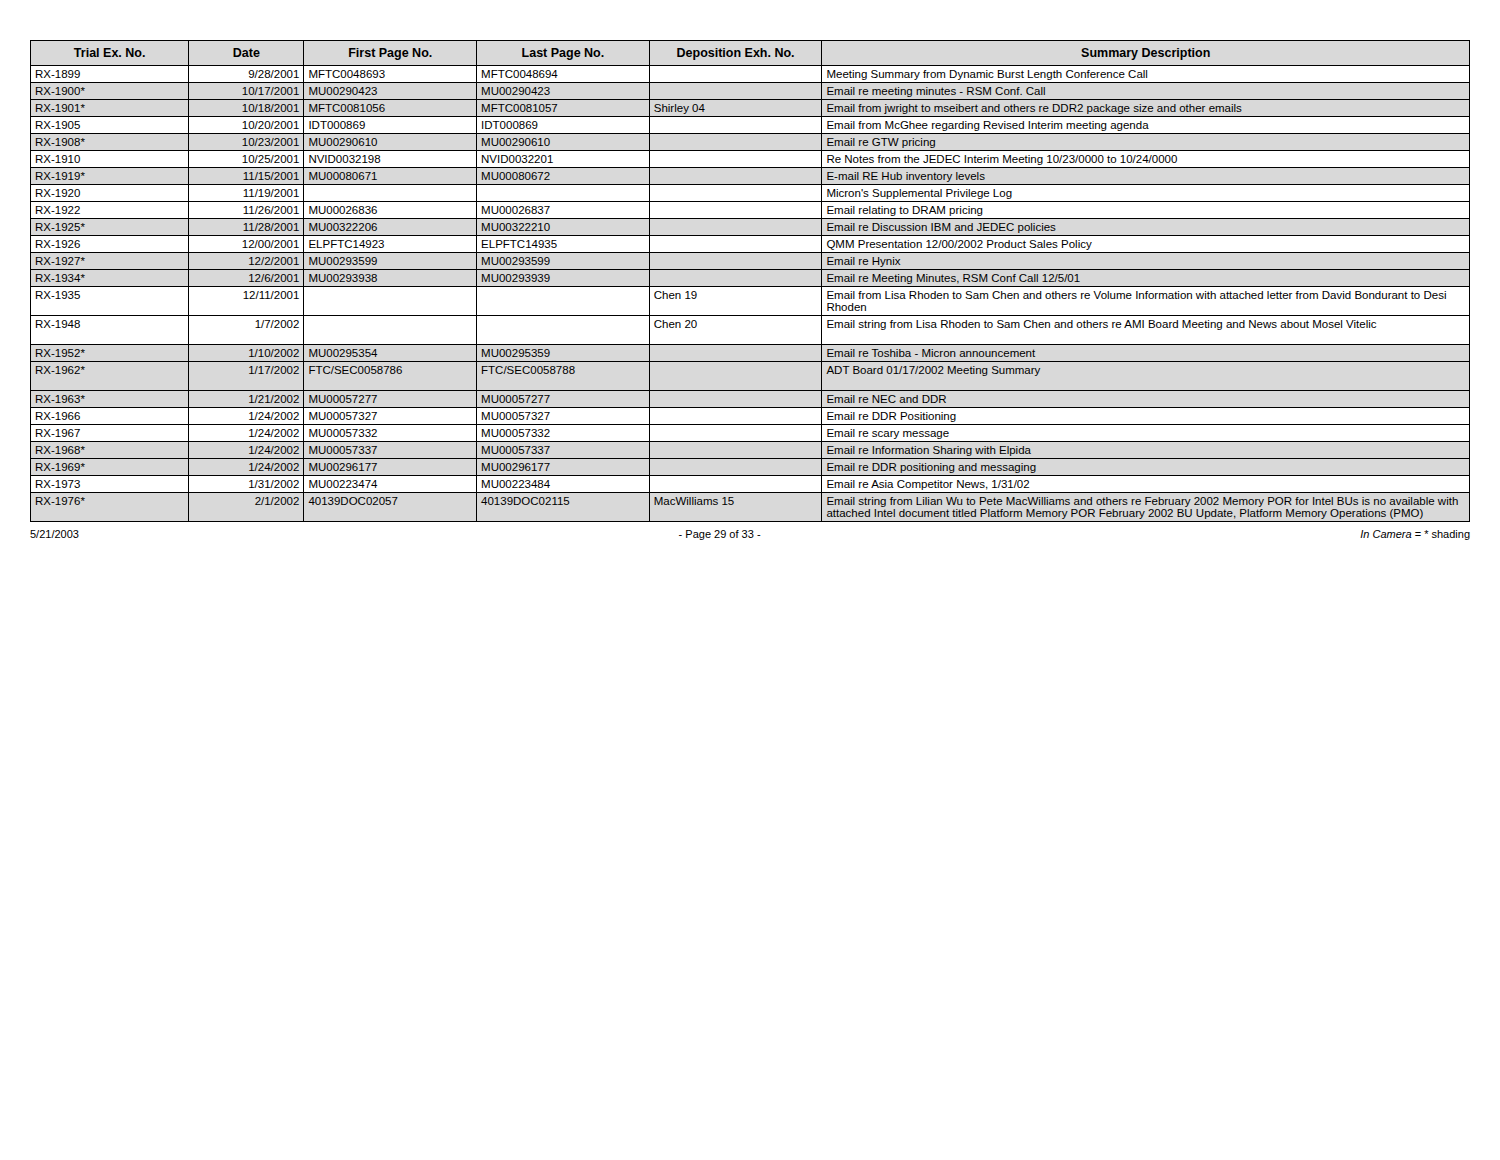| Trial Ex. No. | Date | First Page No. | Last Page No. | Deposition Exh. No. | Summary Description |
| --- | --- | --- | --- | --- | --- |
| RX-1899 | 9/28/2001 | MFTC0048693 | MFTC0048694 | | Meeting Summary from Dynamic Burst Length Conference Call |
| RX-1900* | 10/17/2001 | MU00290423 | MU00290423 | | Email re meeting minutes - RSM Conf. Call |
| RX-1901* | 10/18/2001 | MFTC0081056 | MFTC0081057 | Shirley 04 | Email from jwright to mseibert and others re DDR2 package size and other emails |
| RX-1905 | 10/20/2001 | IDT000869 | IDT000869 | | Email from McGhee regarding Revised Interim meeting agenda |
| RX-1908* | 10/23/2001 | MU00290610 | MU00290610 | | Email re GTW pricing |
| RX-1910 | 10/25/2001 | NVID0032198 | NVID0032201 | | Re Notes from the JEDEC Interim Meeting 10/23/0000 to 10/24/0000 |
| RX-1919* | 11/15/2001 | MU00080671 | MU00080672 | | E-mail RE Hub inventory levels |
| RX-1920 | 11/19/2001 | | | | Micron's Supplemental Privilege Log |
| RX-1922 | 11/26/2001 | MU00026836 | MU00026837 | | Email relating to DRAM pricing |
| RX-1925* | 11/28/2001 | MU00322206 | MU00322210 | | Email re Discussion IBM and JEDEC policies |
| RX-1926 | 12/00/2001 | ELPFTC14923 | ELPFTC14935 | | QMM Presentation 12/00/2002 Product Sales Policy |
| RX-1927* | 12/2/2001 | MU00293599 | MU00293599 | | Email re Hynix |
| RX-1934* | 12/6/2001 | MU00293938 | MU00293939 | | Email re Meeting Minutes, RSM Conf Call 12/5/01 |
| RX-1935 | 12/11/2001 | | | Chen 19 | Email from Lisa Rhoden to Sam Chen and others re Volume Information with attached letter from David Bondurant to Desi Rhoden |
| RX-1948 | 1/7/2002 | | | Chen 20 | Email string from Lisa Rhoden to Sam Chen and others re AMI Board Meeting and News about Mosel Vitelic |
| RX-1952* | 1/10/2002 | MU00295354 | MU00295359 | | Email re Toshiba - Micron announcement |
| RX-1962* | 1/17/2002 | FTC/SEC0058786 | FTC/SEC0058788 | | ADT Board 01/17/2002 Meeting Summary |
| RX-1963* | 1/21/2002 | MU00057277 | MU00057277 | | Email re NEC and DDR |
| RX-1966 | 1/24/2002 | MU00057327 | MU00057327 | | Email re DDR Positioning |
| RX-1967 | 1/24/2002 | MU00057332 | MU00057332 | | Email re scary message |
| RX-1968* | 1/24/2002 | MU00057337 | MU00057337 | | Email re Information Sharing with Elpida |
| RX-1969* | 1/24/2002 | MU00296177 | MU00296177 | | Email re DDR positioning and messaging |
| RX-1973 | 1/31/2002 | MU00223474 | MU00223484 | | Email re Asia Competitor News, 1/31/02 |
| RX-1976* | 2/1/2002 | 40139DOC02057 | 40139DOC02115 | MacWilliams 15 | Email string from Lilian Wu to Pete MacWilliams and others re February 2002 Memory POR for Intel BUs is no available with attached Intel document titled Platform Memory POR February 2002 BU Update, Platform Memory Operations (PMO) |
5/21/2003
- Page 29 of 33 -
In Camera = * shading